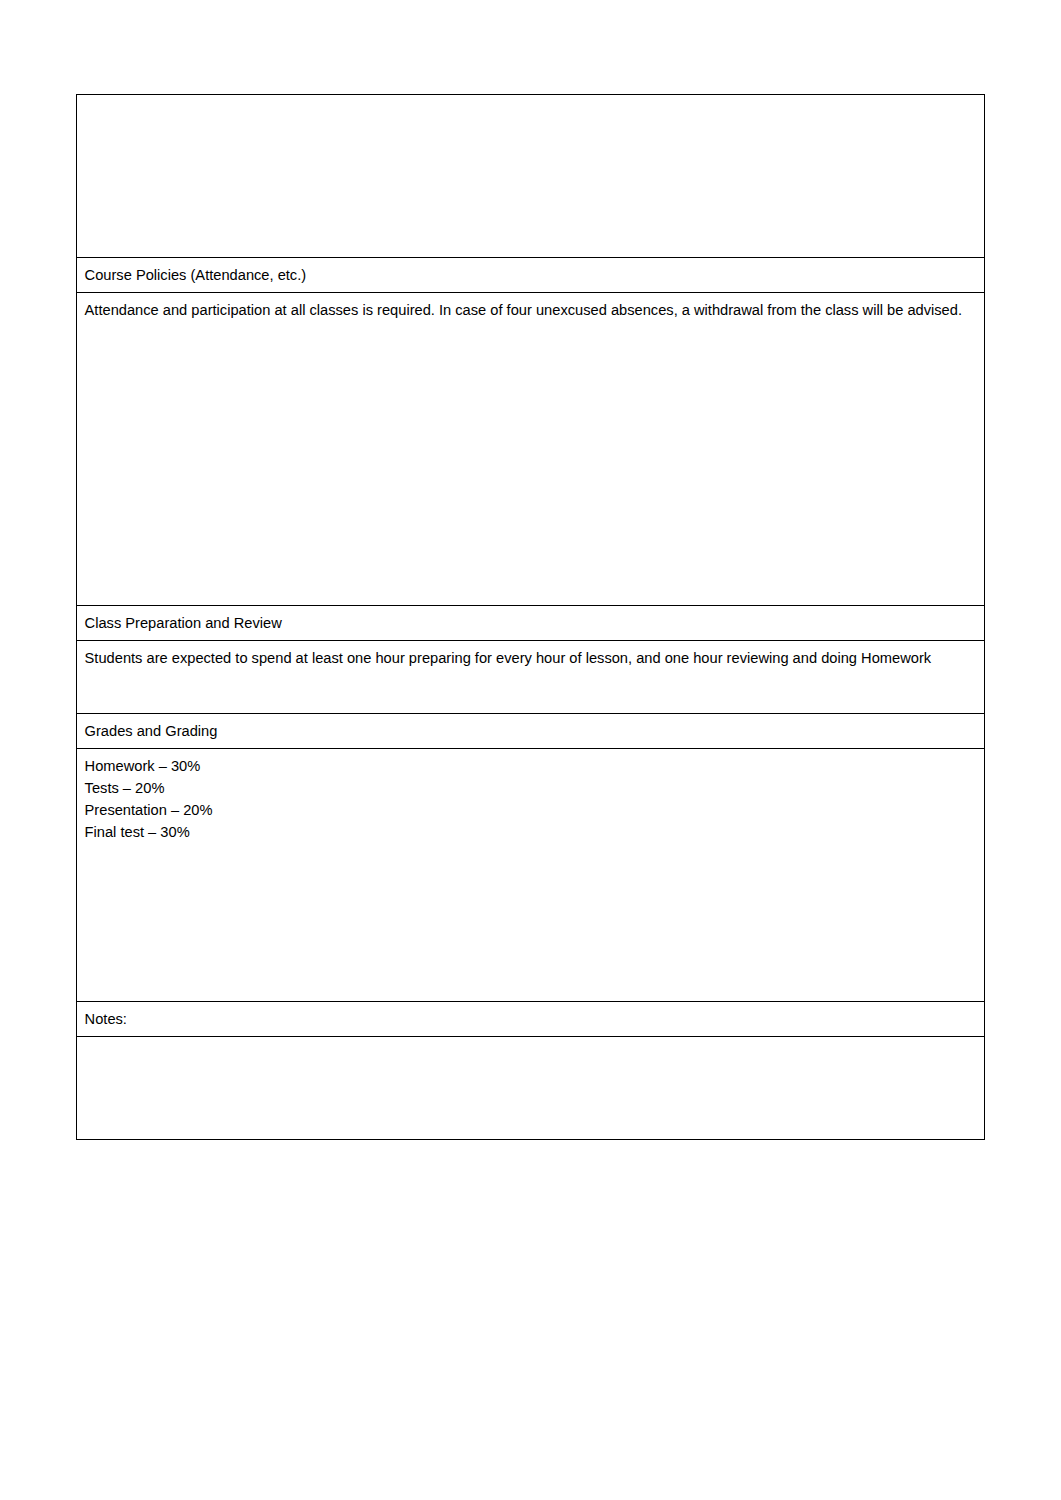| Course Policies (Attendance, etc.) |
| Attendance and participation at all classes is required. In case of four unexcused absences, a withdrawal from the class will be advised. |
| Class Preparation and Review |
| Students are expected to spend at least one hour preparing for every hour of lesson, and one hour reviewing and doing Homework |
| Grades and Grading |
| Homework – 30% Tests – 20% Presentation – 20% Final test – 30% |
| Notes: |